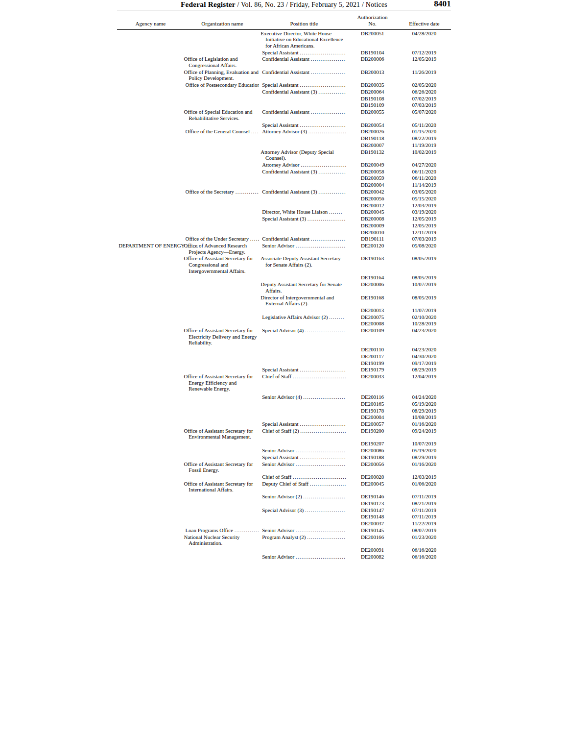Federal Register / Vol. 86, No. 23 / Friday, February 5, 2021 / Notices
8401
| Agency name | Organization name | Position title | Authorization No. | Effective date |
| --- | --- | --- | --- | --- |
| | | Executive Director, White House Initiative on Educational Excellence for African Americans. | DB200051 | 04/28/2020 |
| | | Special Assistant ............................ | DB190104 | 07/12/2019 |
| | Office of Legislation and Congressional Affairs. | Confidential Assistant ..................... | DB200006 | 12/05/2019 |
| | Office of Planning, Evaluation and Policy Development. | Confidential Assistant ..................... | DB200013 | 11/26/2019 |
| | Office of Postsecondary Education | Special Assistant ............................ | DB200035 | 02/05/2020 |
| | | Confidential Assistant (3) ............... | DB200064 | 06/26/2020 |
| | | | DB190108 | 07/02/2019 |
| | | | DB190109 | 07/03/2019 |
| | Office of Special Education and Rehabilitative Services. | Confidential Assistant ..................... | DB200055 | 05/07/2020 |
| | | Special Assistant ............................ | DB200054 | 05/11/2020 |
| | Office of the General Counsel ....... | Attorney Advisor (3) ....................... | DB200026 | 01/15/2020 |
| | | | DB190118 | 08/22/2019 |
| | | | DB200007 | 11/19/2019 |
| | | Attorney Advisor (Deputy Special Counsel). | DB190132 | 10/02/2019 |
| | | Attorney Advisor ............................. | DB200049 | 04/27/2020 |
| | | Confidential Assistant (3) ............... | DB200058 | 06/11/2020 |
| | | | DB200059 | 06/11/2020 |
| | | | DB200004 | 11/14/2019 |
| | Office of the Secretary ................... | Confidential Assistant (3) ............... | DB200042 | 03/05/2020 |
| | | | DB200056 | 05/15/2020 |
| | | | DB200012 | 12/03/2019 |
| | | Director, White House Liaison ....... | DB200045 | 03/19/2020 |
| | | Special Assistant (3) ...................... | DB200008 | 12/05/2019 |
| | | | DB200009 | 12/05/2019 |
| | | | DB200010 | 12/11/2019 |
| | Office of the Under Secretary ........ | Confidential Assistant ..................... | DB190111 | 07/03/2019 |
| DEPARTMENT OF ENERGY ......... | Office of Advanced Research Projects Agency—Energy. | Senior Advisor ................................ | DE200120 | 05/08/2020 |
| | Office of Assistant Secretary for Congressional and Intergovernmental Affairs. | Associate Deputy Assistant Secretary for Senate Affairs (2). | DE190163 | 08/05/2019 |
| | | | DE190164 | 08/05/2019 |
| | | Deputy Assistant Secretary for Senate Affairs. | DE200006 | 10/07/2019 |
| | | Director of Intergovernmental and External Affairs (2). | DE190168 | 08/05/2019 |
| | | | DE200013 | 11/07/2019 |
| | | Legislative Affairs Advisor (2) ........ | DE200075 | 02/10/2020 |
| | | | DE200008 | 10/28/2019 |
| | Office of Assistant Secretary for Electricity Delivery and Energy Reliability. | Special Advisor (4) ......................... | DE200109 | 04/23/2020 |
| | | | DE200110 | 04/23/2020 |
| | | | DE200117 | 04/30/2020 |
| | | | DE190199 | 09/17/2019 |
| | | Special Assistant ............................ | DE190179 | 08/29/2019 |
| | Office of Assistant Secretary for Energy Efficiency and Renewable Energy. | Chief of Staff .................................. | DE200033 | 12/04/2019 |
| | | Senior Advisor (4) .......................... | DE200116 | 04/24/2020 |
| | | | DE200165 | 05/19/2020 |
| | | | DE190178 | 08/29/2019 |
| | | | DE200004 | 10/08/2019 |
| | | Special Assistant ............................ | DE200057 | 01/16/2020 |
| | Office of Assistant Secretary for Environmental Management. | Chief of Staff (2) ............................. | DE190200 | 09/24/2019 |
| | | | DE190207 | 10/07/2019 |
| | | Senior Advisor ................................ | DE200086 | 05/19/2020 |
| | | Special Assistant ............................ | DE190188 | 08/29/2019 |
| | Office of Assistant Secretary for Fossil Energy. | Senior Advisor ................................ | DE200056 | 01/16/2020 |
| | | Chief of Staff .................................. | DE200028 | 12/03/2019 |
| | Office of Assistant Secretary for International Affairs. | Deputy Chief of Staff ..................... | DE200045 | 01/06/2020 |
| | | Senior Advisor (2) .......................... | DE190146 | 07/11/2019 |
| | | | DE190173 | 08/21/2019 |
| | | Special Advisor (3) ......................... | DE190147 | 07/11/2019 |
| | | | DE190148 | 07/11/2019 |
| | | | DE200037 | 11/22/2019 |
| | Loan Programs Office .................... | Senior Advisor ................................ | DE190145 | 08/07/2019 |
| | National Nuclear Security Administration. | Program Analyst (2) ....................... | DE200166 | 01/23/2020 |
| | | | DE200091 | 06/16/2020 |
| | | Senior Advisor ................................ | DE200082 | 06/16/2020 |